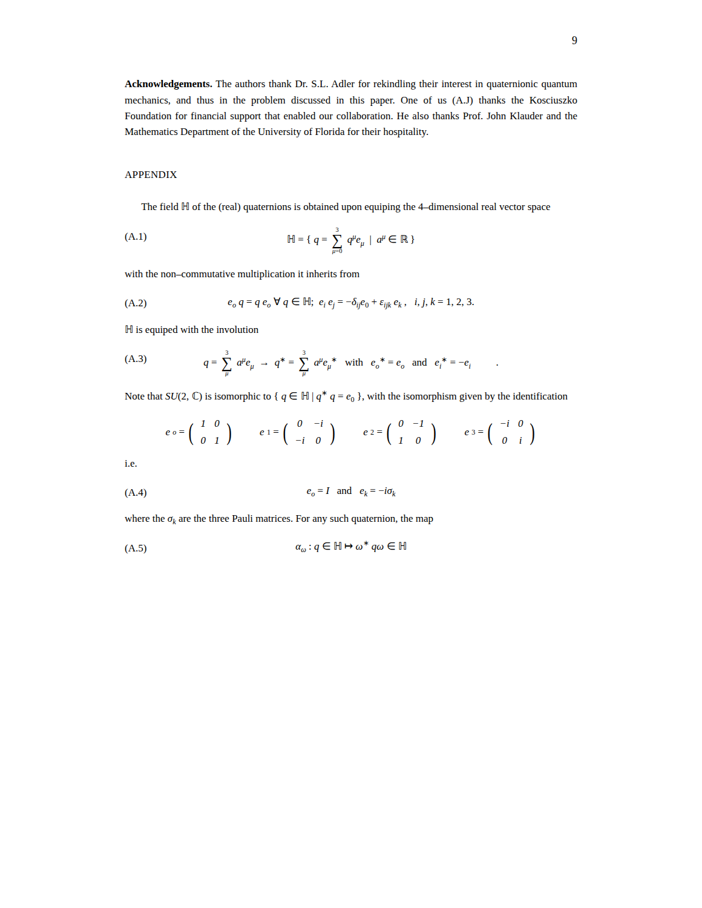9
Acknowledgements. The authors thank Dr. S.L. Adler for rekindling their interest in quaternionic quantum mechanics, and thus in the problem discussed in this paper. One of us (A.J) thanks the Kosciuszko Foundation for financial support that enabled our collaboration. He also thanks Prof. John Klauder and the Mathematics Department of the University of Florida for their hospitality.
APPENDIX
The field ℍ of the (real) quaternions is obtained upon equiping the 4–dimensional real vector space
(A.1)
ℍ = { q = 3 ∑ μ=0 qμeμ | aμ ∈ ℝ }
with the non–commutative multiplication it inherits from
(A.2)
eo q = q eo ∀ q ∈ ℍ; ei ej = −δije0 + εijk ek , i, j, k = 1, 2, 3.
ℍ is equiped with the involution
(A.3)
q = 3 ∑ μ aμeμ → q∗ = 3 ∑ μ aμeμ∗ with eo∗ = eo and ei∗ = −ei .
Note that SU(2, ℂ) is isomorphic to { q ∈ ℍ | q∗ q = e0 }, with the isomorphism given by the identification
eo = (
| 1 | 0 |
| 0 | 1 |
) e1 = (
| 0 | − i |
| − i | 0 |
) e2 = (
| 0 | −1 |
| 1 | 0 |
) e3 = (
| − i | 0 |
| 0 | i |
)
i.e.
(A.4)
eo = I and ek = −iσk
where the σk are the three Pauli matrices. For any such quaternion, the map
(A.5)
αω : q ∈ ℍ ↦ ω∗ qω ∈ ℍ